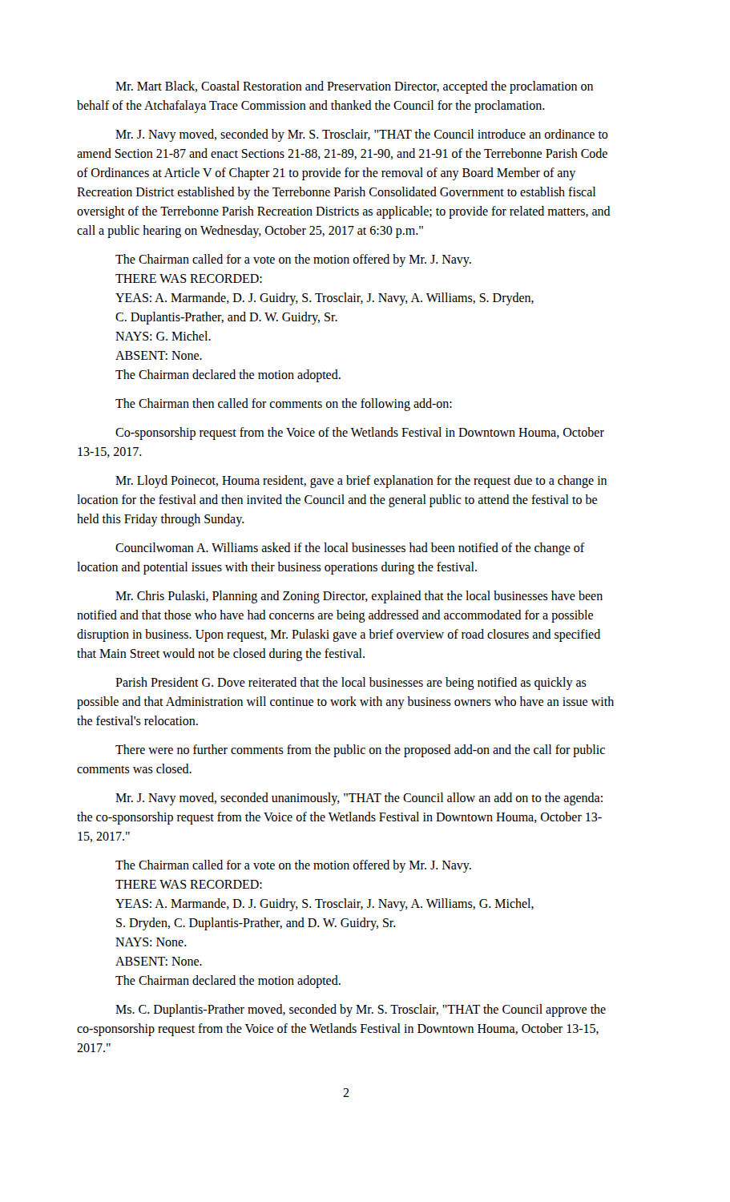Mr. Mart Black, Coastal Restoration and Preservation Director, accepted the proclamation on behalf of the Atchafalaya Trace Commission and thanked the Council for the proclamation.
Mr. J. Navy moved, seconded by Mr. S. Trosclair, "THAT the Council introduce an ordinance to amend Section 21-87 and enact Sections 21-88, 21-89, 21-90, and 21-91 of the Terrebonne Parish Code of Ordinances at Article V of Chapter 21 to provide for the removal of any Board Member of any Recreation District established by the Terrebonne Parish Consolidated Government to establish fiscal oversight of the Terrebonne Parish Recreation Districts as applicable; to provide for related matters, and call a public hearing on Wednesday, October 25, 2017 at 6:30 p.m."
The Chairman called for a vote on the motion offered by Mr. J. Navy.
THERE WAS RECORDED:
YEAS: A. Marmande, D. J. Guidry, S. Trosclair, J. Navy, A. Williams, S. Dryden,
C. Duplantis-Prather, and D. W. Guidry, Sr.
NAYS: G. Michel.
ABSENT: None.
The Chairman declared the motion adopted.
The Chairman then called for comments on the following add-on:
Co-sponsorship request from the Voice of the Wetlands Festival in Downtown Houma, October 13-15, 2017.
Mr. Lloyd Poinecot, Houma resident, gave a brief explanation for the request due to a change in location for the festival and then invited the Council and the general public to attend the festival to be held this Friday through Sunday.
Councilwoman A. Williams asked if the local businesses had been notified of the change of location and potential issues with their business operations during the festival.
Mr. Chris Pulaski, Planning and Zoning Director, explained that the local businesses have been notified and that those who have had concerns are being addressed and accommodated for a possible disruption in business. Upon request, Mr. Pulaski gave a brief overview of road closures and specified that Main Street would not be closed during the festival.
Parish President G. Dove reiterated that the local businesses are being notified as quickly as possible and that Administration will continue to work with any business owners who have an issue with the festival's relocation.
There were no further comments from the public on the proposed add-on and the call for public comments was closed.
Mr. J. Navy moved, seconded unanimously, "THAT the Council allow an add on to the agenda: the co-sponsorship request from the Voice of the Wetlands Festival in Downtown Houma, October 13-15, 2017."
The Chairman called for a vote on the motion offered by Mr. J. Navy.
THERE WAS RECORDED:
YEAS: A. Marmande, D. J. Guidry, S. Trosclair, J. Navy, A. Williams, G. Michel,
S. Dryden, C. Duplantis-Prather, and D. W. Guidry, Sr.
NAYS: None.
ABSENT: None.
The Chairman declared the motion adopted.
Ms. C. Duplantis-Prather moved, seconded by Mr. S. Trosclair, "THAT the Council approve the co-sponsorship request from the Voice of the Wetlands Festival in Downtown Houma, October 13-15, 2017."
2